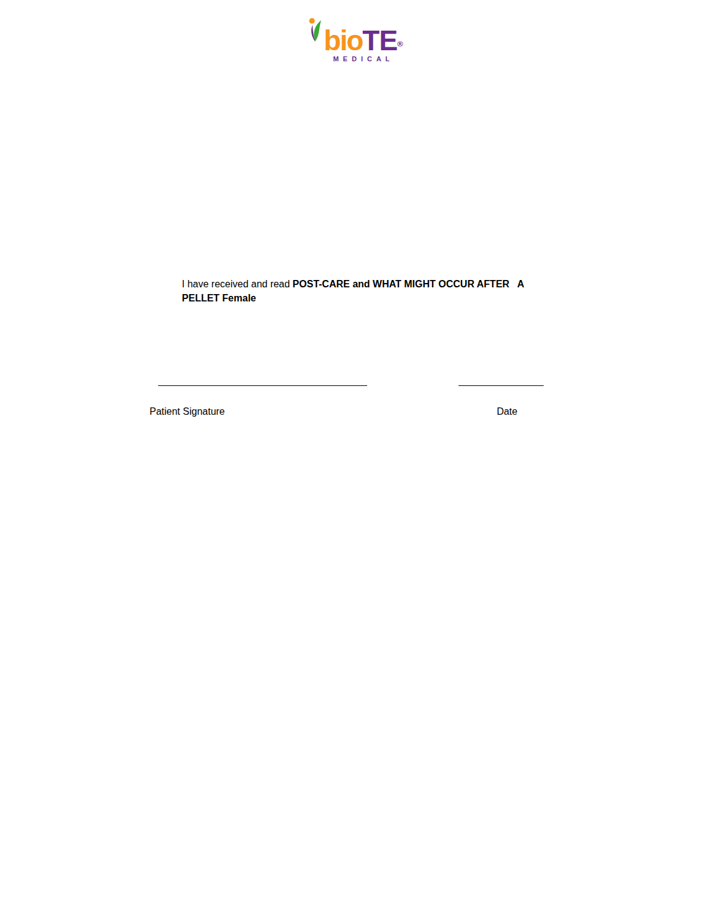bio TE® MEDICAL
I have received and read POST-CARE and WHAT MIGHT OCCUR AFTER A PELLET Female
Patient Signature
Date